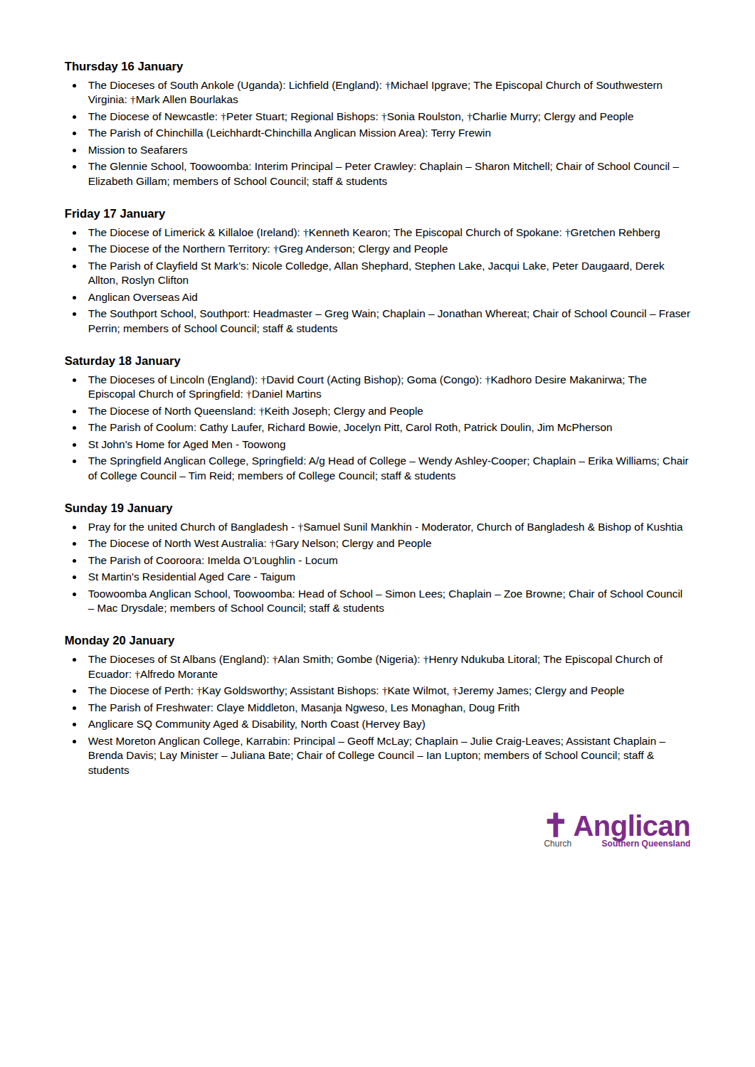Thursday 16 January
The Dioceses of South Ankole (Uganda): Lichfield (England): †Michael Ipgrave; The Episcopal Church of Southwestern Virginia: †Mark Allen Bourlakas
The Diocese of Newcastle: †Peter Stuart; Regional Bishops: †Sonia Roulston, †Charlie Murry; Clergy and People
The Parish of Chinchilla (Leichhardt-Chinchilla Anglican Mission Area): Terry Frewin
Mission to Seafarers
The Glennie School, Toowoomba: Interim Principal – Peter Crawley: Chaplain – Sharon Mitchell; Chair of School Council – Elizabeth Gillam; members of School Council; staff & students
Friday 17 January
The Diocese of Limerick & Killaloe (Ireland): †Kenneth Kearon; The Episcopal Church of Spokane: †Gretchen Rehberg
The Diocese of the Northern Territory: †Greg Anderson; Clergy and People
The Parish of Clayfield St Mark’s: Nicole Colledge, Allan Shephard, Stephen Lake, Jacqui Lake, Peter Daugaard, Derek Allton, Roslyn Clifton
Anglican Overseas Aid
The Southport School, Southport: Headmaster – Greg Wain; Chaplain – Jonathan Whereat; Chair of School Council – Fraser Perrin; members of School Council; staff & students
Saturday 18 January
The Dioceses of Lincoln (England): †David Court (Acting Bishop); Goma (Congo): †Kadhoro Desire Makanirwa; The Episcopal Church of Springfield: †Daniel Martins
The Diocese of North Queensland: †Keith Joseph; Clergy and People
The Parish of Coolum: Cathy Laufer, Richard Bowie, Jocelyn Pitt, Carol Roth, Patrick Doulin, Jim McPherson
St John's Home for Aged Men - Toowong
The Springfield Anglican College, Springfield: A/g Head of College – Wendy Ashley-Cooper; Chaplain – Erika Williams; Chair of College Council – Tim Reid; members of College Council; staff & students
Sunday 19 January
Pray for the united Church of Bangladesh - †Samuel Sunil Mankhin - Moderator, Church of Bangladesh & Bishop of Kushtia
The Diocese of North West Australia: †Gary Nelson; Clergy and People
The Parish of Cooroora: Imelda O’Loughlin - Locum
St Martin's Residential Aged Care - Taigum
Toowoomba Anglican School, Toowoomba: Head of School – Simon Lees; Chaplain – Zoe Browne; Chair of School Council – Mac Drysdale; members of School Council; staff & students
Monday 20 January
The Dioceses of St Albans (England): †Alan Smith; Gombe (Nigeria): †Henry Ndukuba Litoral; The Episcopal Church of Ecuador: †Alfredo Morante
The Diocese of Perth: †Kay Goldsworthy; Assistant Bishops: †Kate Wilmot, †Jeremy James; Clergy and People
The Parish of Freshwater: Claye Middleton, Masanja Ngweso, Les Monaghan, Doug Frith
Anglicare SQ Community Aged & Disability, North Coast (Hervey Bay)
West Moreton Anglican College, Karrabin: Principal – Geoff McLay; Chaplain – Julie Craig-Leaves; Assistant Chaplain – Brenda Davis; Lay Minister – Juliana Bate; Chair of College Council – Ian Lupton; members of School Council; staff & students
✝ Anglican
Church Southern Queensland